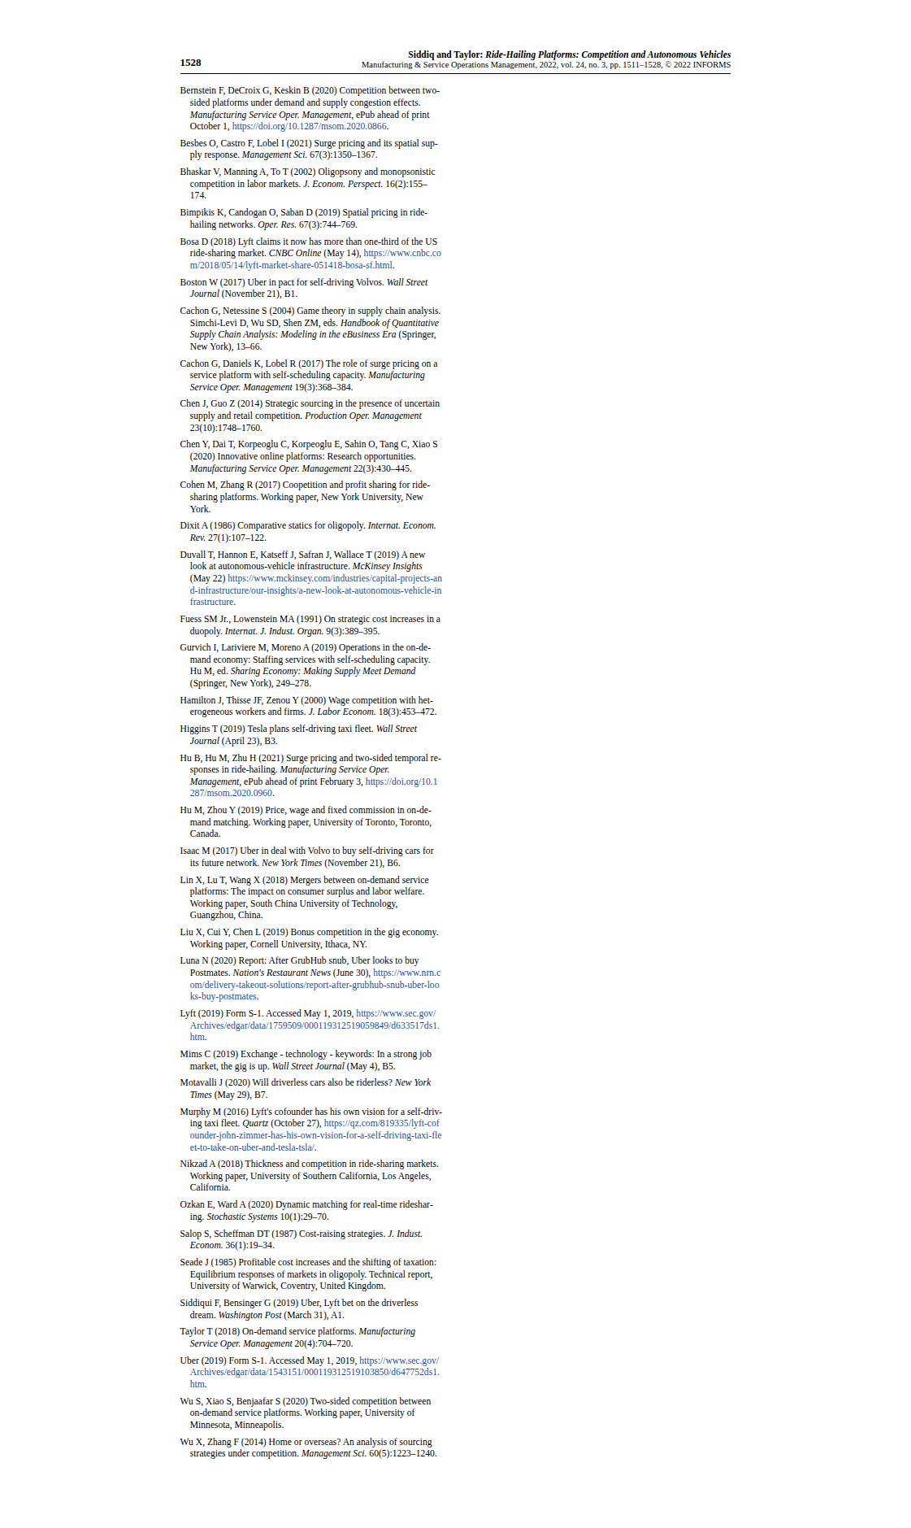1528
Siddiq and Taylor: Ride-Hailing Platforms: Competition and Autonomous Vehicles
Manufacturing & Service Operations Management, 2022, vol. 24, no. 3, pp. 1511–1528, © 2022 INFORMS
Bernstein F, DeCroix G, Keskin B (2020) Competition between two-sided platforms under demand and supply congestion effects. Manufacturing Service Oper. Management, ePub ahead of print October 1, https://doi.org/10.1287/msom.2020.0866.
Besbes O, Castro F, Lobel I (2021) Surge pricing and its spatial supply response. Management Sci. 67(3):1350–1367.
Bhaskar V, Manning A, To T (2002) Oligopsony and monopsonistic competition in labor markets. J. Econom. Perspect. 16(2):155–174.
Bimpikis K, Candogan O, Saban D (2019) Spatial pricing in ride-hailing networks. Oper. Res. 67(3):744–769.
Bosa D (2018) Lyft claims it now has more than one-third of the US ride-sharing market. CNBC Online (May 14), https://www.cnbc.com/2018/05/14/lyft-market-share-051418-bosa-sf.html.
Boston W (2017) Uber in pact for self-driving Volvos. Wall Street Journal (November 21), B1.
Cachon G, Netessine S (2004) Game theory in supply chain analysis. Simchi-Levi D, Wu SD, Shen ZM, eds. Handbook of Quantitative Supply Chain Analysis: Modeling in the eBusiness Era (Springer, New York), 13–66.
Cachon G, Daniels K, Lobel R (2017) The role of surge pricing on a service platform with self-scheduling capacity. Manufacturing Service Oper. Management 19(3):368–384.
Chen J, Guo Z (2014) Strategic sourcing in the presence of uncertain supply and retail competition. Production Oper. Management 23(10):1748–1760.
Chen Y, Dai T, Korpeoglu C, Korpeoglu E, Sahin O, Tang C, Xiao S (2020) Innovative online platforms: Research opportunities. Manufacturing Service Oper. Management 22(3):430–445.
Cohen M, Zhang R (2017) Coopetition and profit sharing for ride-sharing platforms. Working paper, New York University, New York.
Dixit A (1986) Comparative statics for oligopoly. Internat. Econom. Rev. 27(1):107–122.
Duvall T, Hannon E, Katseff J, Safran J, Wallace T (2019) A new look at autonomous-vehicle infrastructure. McKinsey Insights (May 22) https://www.mckinsey.com/industries/capital-projects-and-infrastructure/our-insights/a-new-look-at-autonomous-vehicle-infrastructure.
Fuess SM Jr., Lowenstein MA (1991) On strategic cost increases in a duopoly. Internat. J. Indust. Organ. 9(3):389–395.
Gurvich I, Lariviere M, Moreno A (2019) Operations in the on-demand economy: Staffing services with self-scheduling capacity. Hu M, ed. Sharing Economy: Making Supply Meet Demand (Springer, New York), 249–278.
Hamilton J, Thisse JF, Zenou Y (2000) Wage competition with heterogeneous workers and firms. J. Labor Econom. 18(3):453–472.
Higgins T (2019) Tesla plans self-driving taxi fleet. Wall Street Journal (April 23), B3.
Hu B, Hu M, Zhu H (2021) Surge pricing and two-sided temporal responses in ride-hailing. Manufacturing Service Oper. Management, ePub ahead of print February 3, https://doi.org/10.1287/msom.2020.0960.
Hu M, Zhou Y (2019) Price, wage and fixed commission in on-demand matching. Working paper, University of Toronto, Toronto, Canada.
Isaac M (2017) Uber in deal with Volvo to buy self-driving cars for its future network. New York Times (November 21), B6.
Lin X, Lu T, Wang X (2018) Mergers between on-demand service platforms: The impact on consumer surplus and labor welfare. Working paper, South China University of Technology, Guangzhou, China.
Liu X, Cui Y, Chen L (2019) Bonus competition in the gig economy. Working paper, Cornell University, Ithaca, NY.
Luna N (2020) Report: After GrubHub snub, Uber looks to buy Postmates. Nation's Restaurant News (June 30), https://www.nrn.com/delivery-takeout-solutions/report-after-grubhub-snub-uber-looks-buy-postmates.
Lyft (2019) Form S-1. Accessed May 1, 2019, https://www.sec.gov/Archives/edgar/data/1759509/000119312519059849/d633517ds1.htm.
Mims C (2019) Exchange - technology - keywords: In a strong job market, the gig is up. Wall Street Journal (May 4), B5.
Motavalli J (2020) Will driverless cars also be riderless? New York Times (May 29), B7.
Murphy M (2016) Lyft's cofounder has his own vision for a self-driving taxi fleet. Quartz (October 27), https://qz.com/819335/lyft-cofounder-john-zimmer-has-his-own-vision-for-a-self-driving-taxi-fleet-to-take-on-uber-and-tesla-tsla/.
Nikzad A (2018) Thickness and competition in ride-sharing markets. Working paper, University of Southern California, Los Angeles, California.
Ozkan E, Ward A (2020) Dynamic matching for real-time ridesharing. Stochastic Systems 10(1):29–70.
Salop S, Scheffman DT (1987) Cost-raising strategies. J. Indust. Econom. 36(1):19–34.
Seade J (1985) Profitable cost increases and the shifting of taxation: Equilibrium responses of markets in oligopoly. Technical report, University of Warwick, Coventry, United Kingdom.
Siddiqui F, Bensinger G (2019) Uber, Lyft bet on the driverless dream. Washington Post (March 31), A1.
Taylor T (2018) On-demand service platforms. Manufacturing Service Oper. Management 20(4):704–720.
Uber (2019) Form S-1. Accessed May 1, 2019, https://www.sec.gov/Archives/edgar/data/1543151/000119312519103850/d647752ds1.htm.
Wu S, Xiao S, Benjaafar S (2020) Two-sided competition between on-demand service platforms. Working paper, University of Minnesota, Minneapolis.
Wu X, Zhang F (2014) Home or overseas? An analysis of sourcing strategies under competition. Management Sci. 60(5):1223–1240.